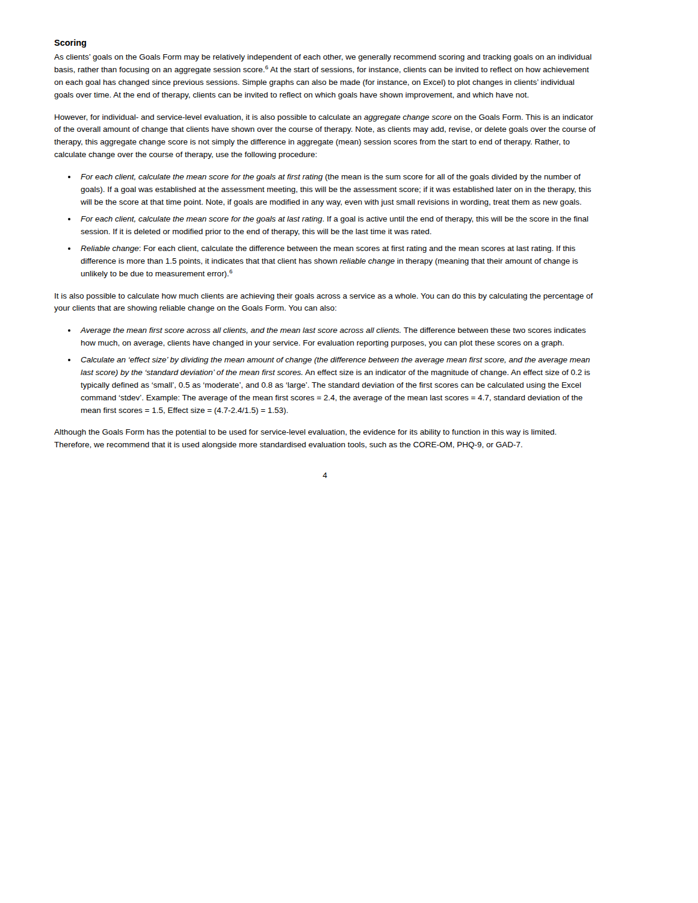Scoring
As clients’ goals on the Goals Form may be relatively independent of each other, we generally recommend scoring and tracking goals on an individual basis, rather than focusing on an aggregate session score.6 At the start of sessions, for instance, clients can be invited to reflect on how achievement on each goal has changed since previous sessions. Simple graphs can also be made (for instance, on Excel) to plot changes in clients’ individual goals over time. At the end of therapy, clients can be invited to reflect on which goals have shown improvement, and which have not.
However, for individual- and service-level evaluation, it is also possible to calculate an aggregate change score on the Goals Form. This is an indicator of the overall amount of change that clients have shown over the course of therapy. Note, as clients may add, revise, or delete goals over the course of therapy, this aggregate change score is not simply the difference in aggregate (mean) session scores from the start to end of therapy. Rather, to calculate change over the course of therapy, use the following procedure:
For each client, calculate the mean score for the goals at first rating (the mean is the sum score for all of the goals divided by the number of goals). If a goal was established at the assessment meeting, this will be the assessment score; if it was established later on in the therapy, this will be the score at that time point. Note, if goals are modified in any way, even with just small revisions in wording, treat them as new goals.
For each client, calculate the mean score for the goals at last rating. If a goal is active until the end of therapy, this will be the score in the final session. If it is deleted or modified prior to the end of therapy, this will be the last time it was rated.
Reliable change: For each client, calculate the difference between the mean scores at first rating and the mean scores at last rating. If this difference is more than 1.5 points, it indicates that that client has shown reliable change in therapy (meaning that their amount of change is unlikely to be due to measurement error).6
It is also possible to calculate how much clients are achieving their goals across a service as a whole. You can do this by calculating the percentage of your clients that are showing reliable change on the Goals Form. You can also:
Average the mean first score across all clients, and the mean last score across all clients. The difference between these two scores indicates how much, on average, clients have changed in your service. For evaluation reporting purposes, you can plot these scores on a graph.
Calculate an ‘effect size’ by dividing the mean amount of change (the difference between the average mean first score, and the average mean last score) by the ‘standard deviation’ of the mean first scores. An effect size is an indicator of the magnitude of change. An effect size of 0.2 is typically defined as ‘small’, 0.5 as ‘moderate’, and 0.8 as ‘large’. The standard deviation of the first scores can be calculated using the Excel command ‘stdev’. Example: The average of the mean first scores = 2.4, the average of the mean last scores = 4.7, standard deviation of the mean first scores = 1.5, Effect size = (4.7-2.4/1.5) = 1.53).
Although the Goals Form has the potential to be used for service-level evaluation, the evidence for its ability to function in this way is limited. Therefore, we recommend that it is used alongside more standardised evaluation tools, such as the CORE-OM, PHQ-9, or GAD-7.
4